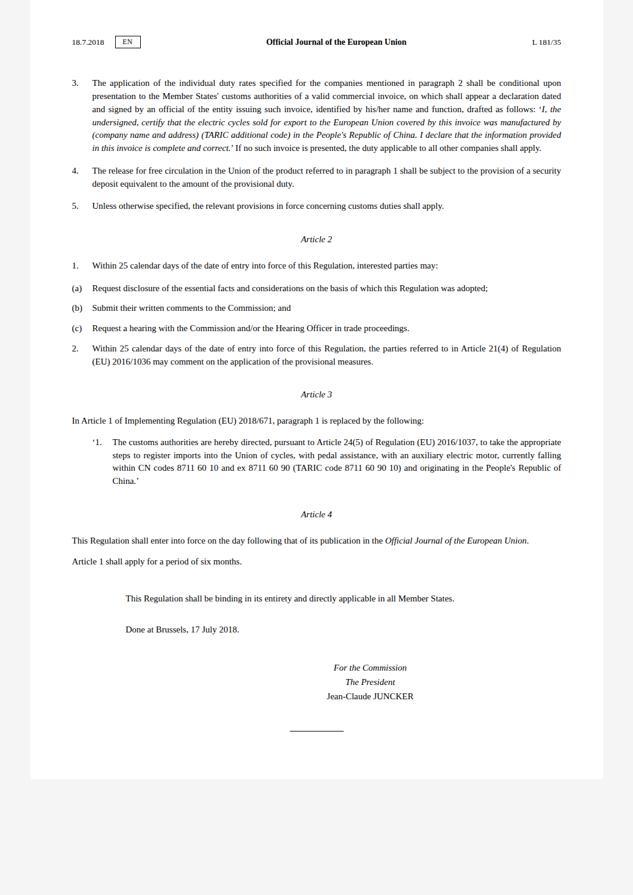18.7.2018 EN Official Journal of the European Union L 181/35
3. The application of the individual duty rates specified for the companies mentioned in paragraph 2 shall be conditional upon presentation to the Member States' customs authorities of a valid commercial invoice, on which shall appear a declaration dated and signed by an official of the entity issuing such invoice, identified by his/her name and function, drafted as follows: ‘I, the undersigned, certify that the electric cycles sold for export to the European Union covered by this invoice was manufactured by (company name and address) (TARIC additional code) in the People's Republic of China. I declare that the information provided in this invoice is complete and correct.’ If no such invoice is presented, the duty applicable to all other companies shall apply.
4. The release for free circulation in the Union of the product referred to in paragraph 1 shall be subject to the provision of a security deposit equivalent to the amount of the provisional duty.
5. Unless otherwise specified, the relevant provisions in force concerning customs duties shall apply.
Article 2
1. Within 25 calendar days of the date of entry into force of this Regulation, interested parties may:
(a) Request disclosure of the essential facts and considerations on the basis of which this Regulation was adopted;
(b) Submit their written comments to the Commission; and
(c) Request a hearing with the Commission and/or the Hearing Officer in trade proceedings.
2. Within 25 calendar days of the date of entry into force of this Regulation, the parties referred to in Article 21(4) of Regulation (EU) 2016/1036 may comment on the application of the provisional measures.
Article 3
In Article 1 of Implementing Regulation (EU) 2018/671, paragraph 1 is replaced by the following:
‘1. The customs authorities are hereby directed, pursuant to Article 24(5) of Regulation (EU) 2016/1037, to take the appropriate steps to register imports into the Union of cycles, with pedal assistance, with an auxiliary electric motor, currently falling within CN codes 8711 60 10 and ex 8711 60 90 (TARIC code 8711 60 90 10) and originating in the People's Republic of China.’
Article 4
This Regulation shall enter into force on the day following that of its publication in the Official Journal of the European Union.
Article 1 shall apply for a period of six months.
This Regulation shall be binding in its entirety and directly applicable in all Member States.
Done at Brussels, 17 July 2018.
For the Commission
The President
Jean-Claude JUNCKER